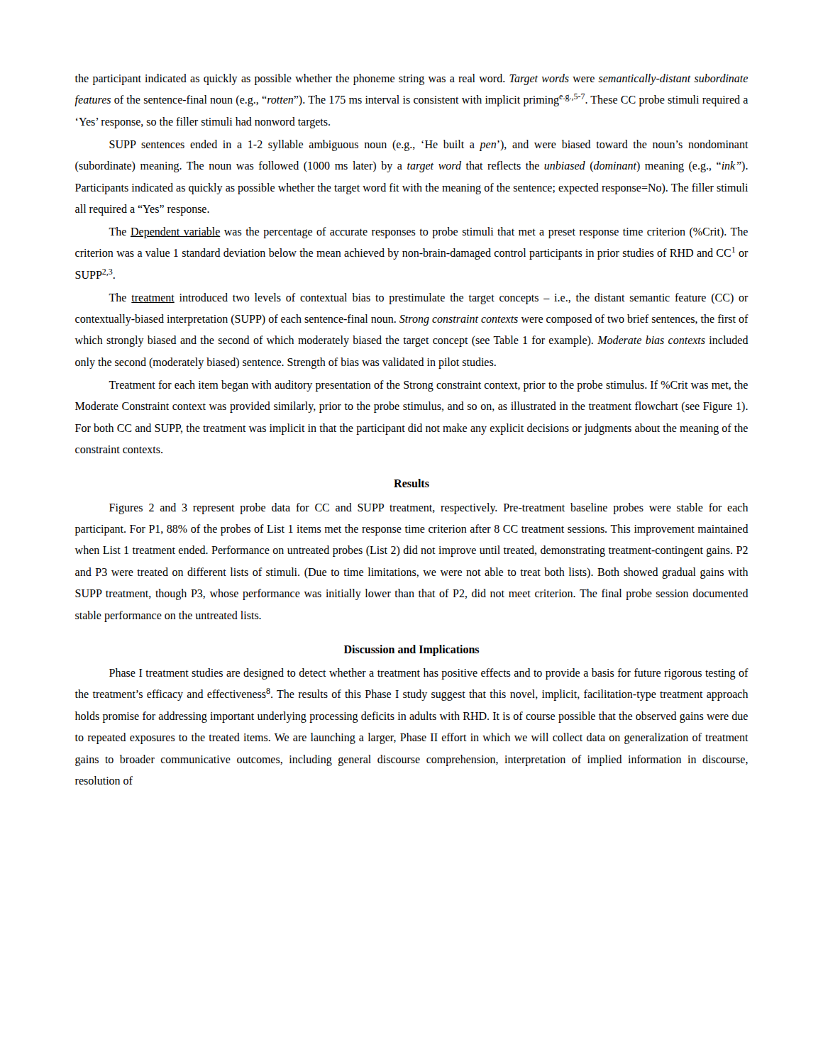the participant indicated as quickly as possible whether the phoneme string was a real word. Target words were semantically-distant subordinate features of the sentence-final noun (e.g., “rotten”). The 175 ms interval is consistent with implicit priminge.g.,5-7. These CC probe stimuli required a ‘Yes’ response, so the filler stimuli had nonword targets.
SUPP sentences ended in a 1-2 syllable ambiguous noun (e.g., ‘He built a pen’), and were biased toward the noun’s nondominant (subordinate) meaning. The noun was followed (1000 ms later) by a target word that reflects the unbiased (dominant) meaning (e.g., “ink”). Participants indicated as quickly as possible whether the target word fit with the meaning of the sentence; expected response=No). The filler stimuli all required a “Yes” response.
The Dependent variable was the percentage of accurate responses to probe stimuli that met a preset response time criterion (%Crit). The criterion was a value 1 standard deviation below the mean achieved by non-brain-damaged control participants in prior studies of RHD and CC1 or SUPP2,3.
The treatment introduced two levels of contextual bias to prestimulate the target concepts – i.e., the distant semantic feature (CC) or contextually-biased interpretation (SUPP) of each sentence-final noun. Strong constraint contexts were composed of two brief sentences, the first of which strongly biased and the second of which moderately biased the target concept (see Table 1 for example). Moderate bias contexts included only the second (moderately biased) sentence. Strength of bias was validated in pilot studies.
Treatment for each item began with auditory presentation of the Strong constraint context, prior to the probe stimulus. If %Crit was met, the Moderate Constraint context was provided similarly, prior to the probe stimulus, and so on, as illustrated in the treatment flowchart (see Figure 1). For both CC and SUPP, the treatment was implicit in that the participant did not make any explicit decisions or judgments about the meaning of the constraint contexts.
Results
Figures 2 and 3 represent probe data for CC and SUPP treatment, respectively. Pre-treatment baseline probes were stable for each participant. For P1, 88% of the probes of List 1 items met the response time criterion after 8 CC treatment sessions. This improvement maintained when List 1 treatment ended. Performance on untreated probes (List 2) did not improve until treated, demonstrating treatment-contingent gains. P2 and P3 were treated on different lists of stimuli. (Due to time limitations, we were not able to treat both lists). Both showed gradual gains with SUPP treatment, though P3, whose performance was initially lower than that of P2, did not meet criterion. The final probe session documented stable performance on the untreated lists.
Discussion and Implications
Phase I treatment studies are designed to detect whether a treatment has positive effects and to provide a basis for future rigorous testing of the treatment’s efficacy and effectiveness8. The results of this Phase I study suggest that this novel, implicit, facilitation-type treatment approach holds promise for addressing important underlying processing deficits in adults with RHD. It is of course possible that the observed gains were due to repeated exposures to the treated items. We are launching a larger, Phase II effort in which we will collect data on generalization of treatment gains to broader communicative outcomes, including general discourse comprehension, interpretation of implied information in discourse, resolution of